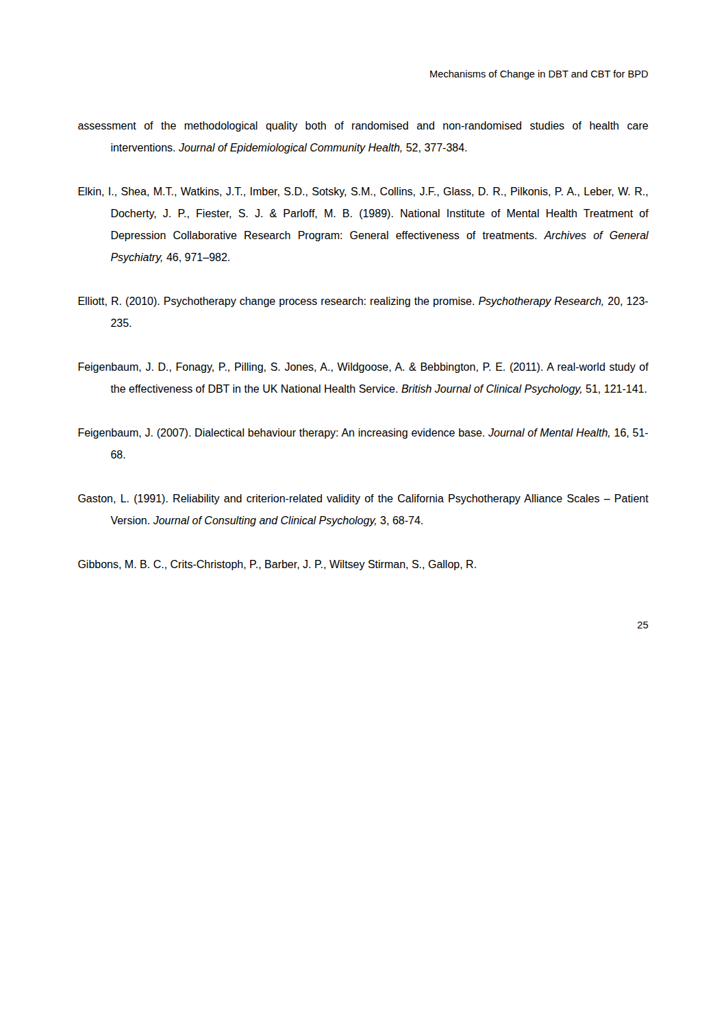Mechanisms of Change in DBT and CBT for BPD
assessment of the methodological quality both of randomised and non-randomised studies of health care interventions. Journal of Epidemiological Community Health, 52, 377-384.
Elkin, I., Shea, M.T., Watkins, J.T., Imber, S.D., Sotsky, S.M., Collins, J.F., Glass, D. R., Pilkonis, P. A., Leber, W. R., Docherty, J. P., Fiester, S. J. & Parloff, M. B. (1989). National Institute of Mental Health Treatment of Depression Collaborative Research Program: General effectiveness of treatments. Archives of General Psychiatry, 46, 971–982.
Elliott, R. (2010). Psychotherapy change process research: realizing the promise. Psychotherapy Research, 20, 123-235.
Feigenbaum, J. D., Fonagy, P., Pilling, S. Jones, A., Wildgoose, A. & Bebbington, P. E. (2011). A real-world study of the effectiveness of DBT in the UK National Health Service. British Journal of Clinical Psychology, 51, 121-141.
Feigenbaum, J. (2007). Dialectical behaviour therapy: An increasing evidence base. Journal of Mental Health, 16, 51-68.
Gaston, L. (1991). Reliability and criterion-related validity of the California Psychotherapy Alliance Scales – Patient Version. Journal of Consulting and Clinical Psychology, 3, 68-74.
Gibbons, M. B. C., Crits-Christoph, P., Barber, J. P., Wiltsey Stirman, S., Gallop, R.
25